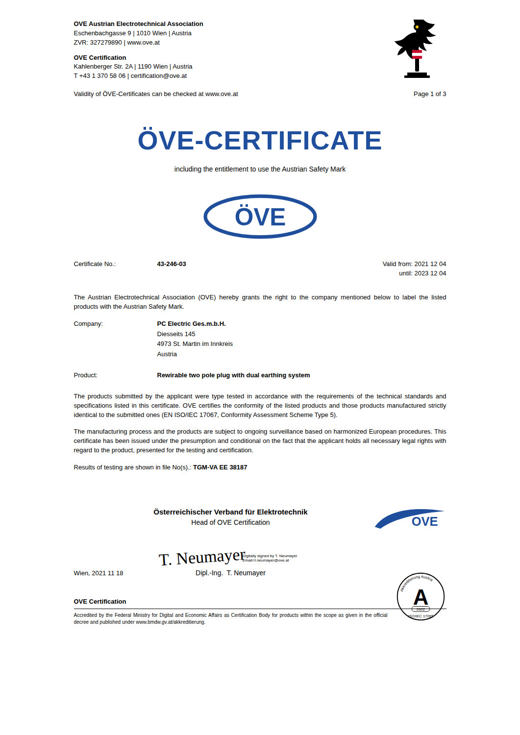OVE Austrian Electrotechnical Association
Eschenbachgasse 9 | 1010 Wien | Austria
ZVR: 327279890 | www.ove.at
OVE Certification
Kahlenberger Str. 2A | 1190 Wien | Austria
T +43 1 370 58 06 | certification@ove.at
Validity of ÖVE-Certificates can be checked at www.ove.at Page 1 of 3
ÖVE-CERTIFICATE
including the entitlement to use the Austrian Safety Mark
ÖVE
| Certificate No.: | 43-246-03 | Valid from: 2021 12 04 |
| | | until: 2023 12 04 |
The Austrian Electrotechnical Association (OVE) hereby grants the right to the company mentioned below to label the listed products with the Austrian Safety Mark.
| Company: | PC Electric Ges.m.b.H. |
| | Diesseits 145 |
| | 4973 St. Martin im Innkreis |
| | Austria |
| Product: | Rewirable two pole plug with dual earthing system |
The products submitted by the applicant were type tested in accordance with the requirements of the technical standards and specifications listed in this certificate. OVE certifies the conformity of the listed products and those products manufactured strictly identical to the submitted ones (EN ISO/IEC 17067, Conformity Assessment Scheme Type 5).
The manufacturing process and the products are subject to ongoing surveillance based on harmonized European procedures. This certificate has been issued under the presumption and conditional on the fact that the applicant holds all necessary legal rights with regard to the product, presented for the testing and certification.
Results of testing are shown in file No(s).: TGM-VA EE 38187
OVE
Österreichischer Verband für Elektrotechnik
Head of OVE Certification
Wien, 2021 11 18
T. Neumayer Digitally signed by T. Neumayer
Email=t.neumayer@ove.at
Dipl.-Ing. T. Neumayer
OVE Certification
Accredited by the Federal Ministry for Digital and Economic Affairs as Certification Body for products within the scope as given in the official decree and published under www.bmdw.gv.at/akkreditierung.
Akkreditierung Austria A 0902 ISO/IEC 17065